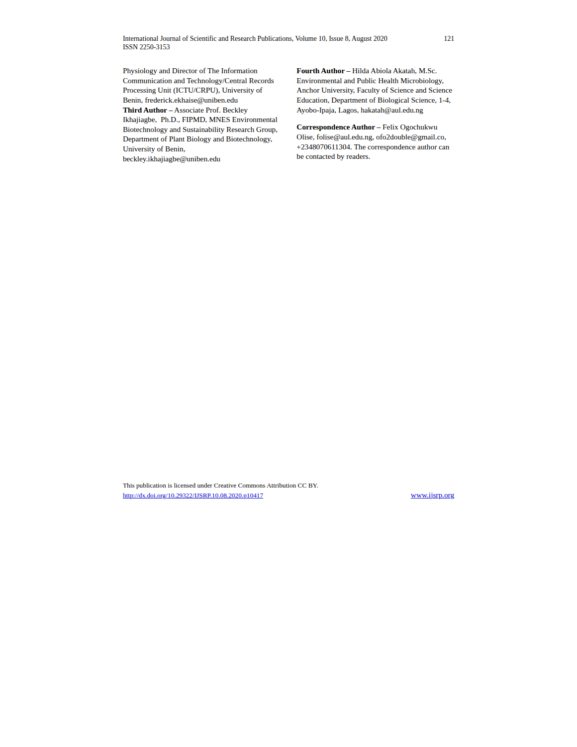International Journal of Scientific and Research Publications, Volume 10, Issue 8, August 2020
121
ISSN 2250-3153
Physiology and Director of The Information Communication and Technology/Central Records Processing Unit (ICTU/CRPU), University of Benin, frederick.ekhaise@uniben.edu
Third Author – Associate Prof. Beckley Ikhajiagbe, Ph.D., FIPMD, MNES Environmental Biotechnology and Sustainability Research Group, Department of Plant Biology and Biotechnology, University of Benin, beckley.ikhajiagbe@uniben.edu
Fourth Author – Hilda Abiola Akatah, M.Sc. Environmental and Public Health Microbiology, Anchor University, Faculty of Science and Science Education, Department of Biological Science, 1-4, Ayobo-Ipaja, Lagos, hakatah@aul.edu.ng
Correspondence Author – Felix Ogochukwu Olise, folise@aul.edu.ng, ofo2double@gmail.co, +2348070611304. The correspondence author can be contacted by readers.
This publication is licensed under Creative Commons Attribution CC BY.
http://dx.doi.org/10.29322/IJSRP.10.08.2020.p10417 www.ijsrp.org